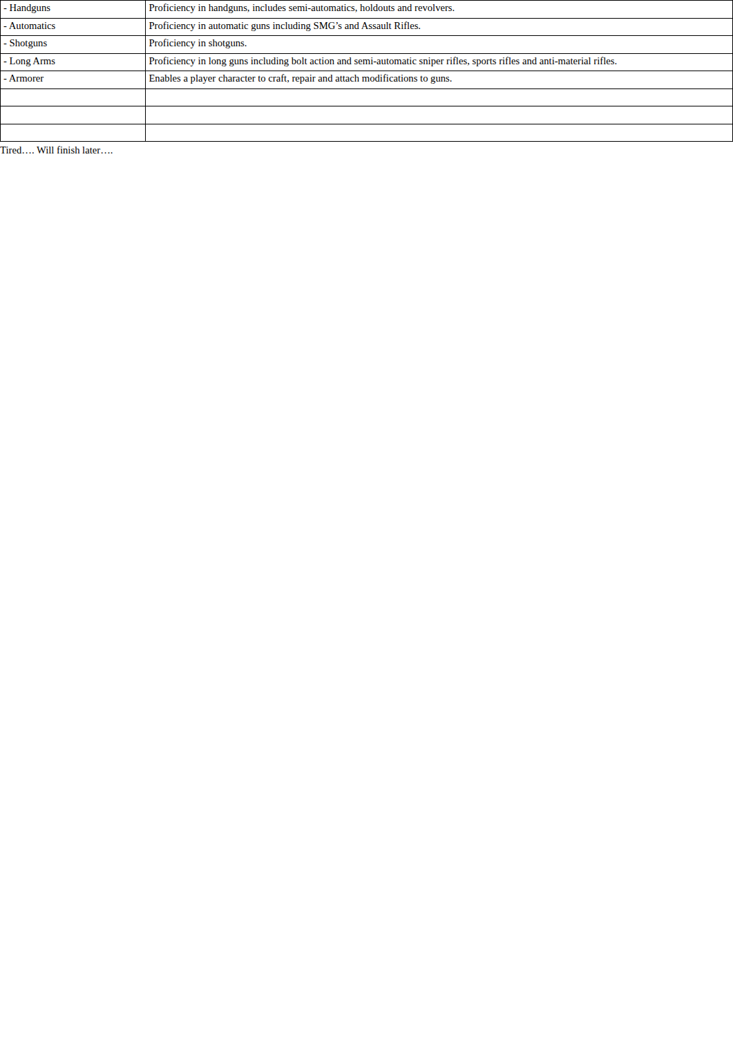| - Handguns | Proficiency in handguns, includes semi-automatics, holdouts and revolvers. |
| - Automatics | Proficiency in automatic guns including SMG’s and Assault Rifles. |
| - Shotguns | Proficiency in shotguns. |
| - Long Arms | Proficiency in long guns including bolt action and semi-automatic sniper rifles, sports rifles and anti-material rifles. |
| - Armorer | Enables a player character to craft, repair and attach modifications to guns. |
Tired…. Will finish later….